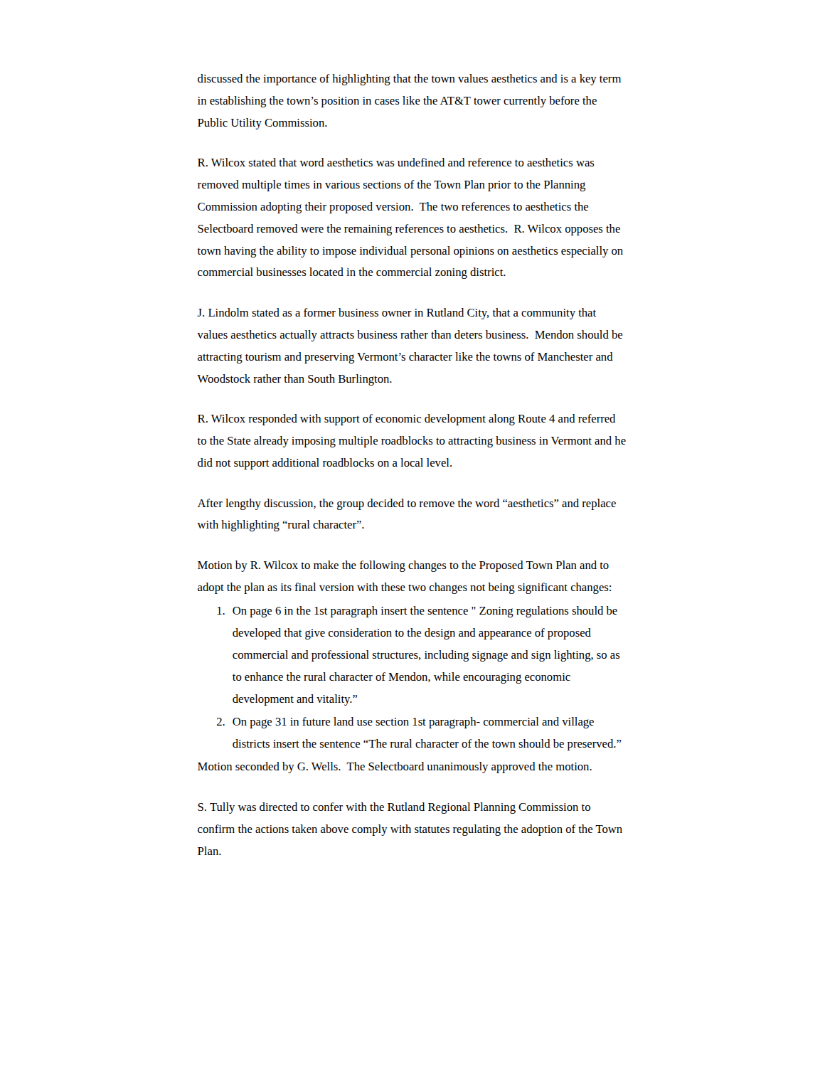discussed the importance of highlighting that the town values aesthetics and is a key term in establishing the town’s position in cases like the AT&T tower currently before the Public Utility Commission.
R. Wilcox stated that word aesthetics was undefined and reference to aesthetics was removed multiple times in various sections of the Town Plan prior to the Planning Commission adopting their proposed version. The two references to aesthetics the Selectboard removed were the remaining references to aesthetics. R. Wilcox opposes the town having the ability to impose individual personal opinions on aesthetics especially on commercial businesses located in the commercial zoning district.
J. Lindolm stated as a former business owner in Rutland City, that a community that values aesthetics actually attracts business rather than deters business. Mendon should be attracting tourism and preserving Vermont’s character like the towns of Manchester and Woodstock rather than South Burlington.
R. Wilcox responded with support of economic development along Route 4 and referred to the State already imposing multiple roadblocks to attracting business in Vermont and he did not support additional roadblocks on a local level.
After lengthy discussion, the group decided to remove the word “aesthetics” and replace with highlighting “rural character”.
Motion by R. Wilcox to make the following changes to the Proposed Town Plan and to adopt the plan as its final version with these two changes not being significant changes:
On page 6 in the 1st paragraph insert the sentence " Zoning regulations should be developed that give consideration to the design and appearance of proposed commercial and professional structures, including signage and sign lighting, so as to enhance the rural character of Mendon, while encouraging economic development and vitality.”
On page 31 in future land use section 1st paragraph- commercial and village districts insert the sentence “The rural character of the town should be preserved.”
Motion seconded by G. Wells. The Selectboard unanimously approved the motion.
S. Tully was directed to confer with the Rutland Regional Planning Commission to confirm the actions taken above comply with statutes regulating the adoption of the Town Plan.